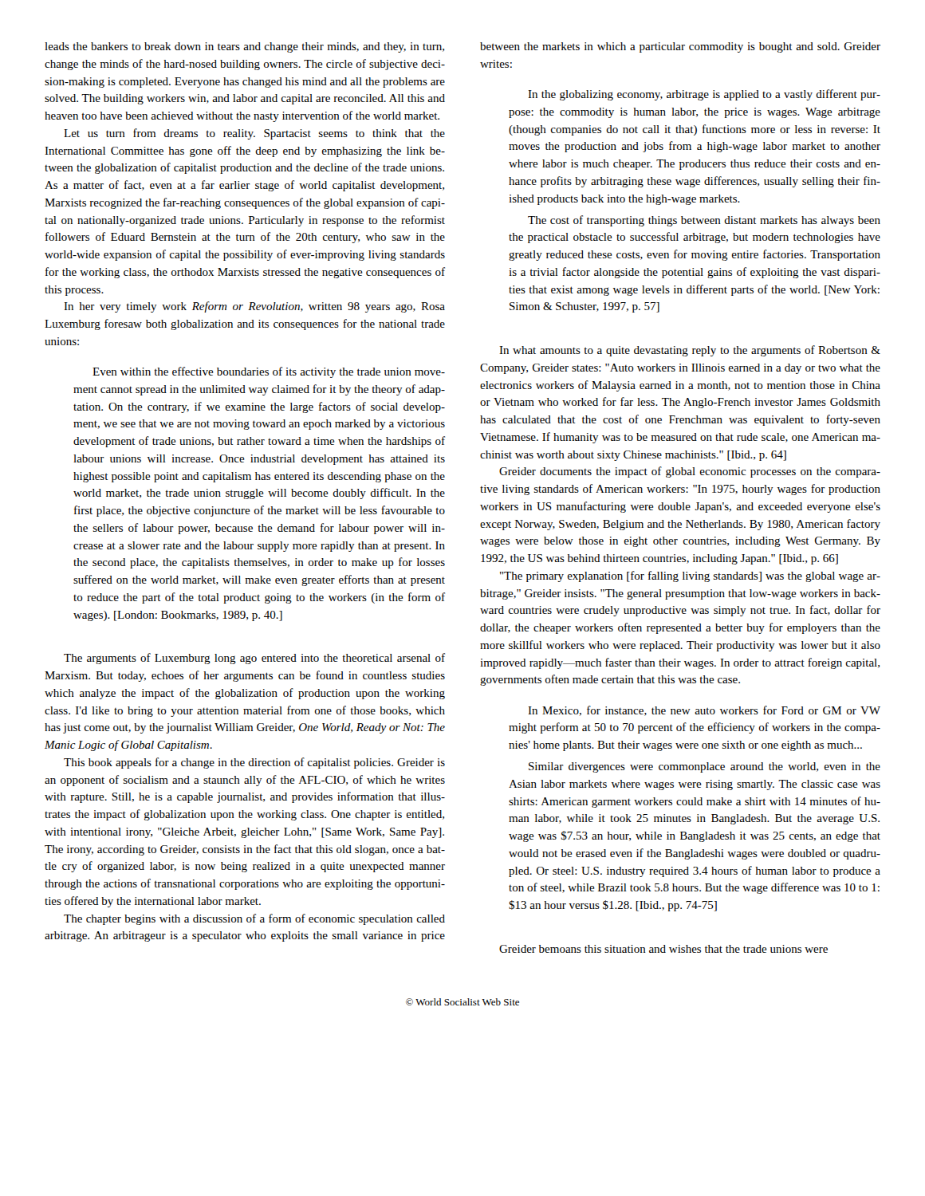leads the bankers to break down in tears and change their minds, and they, in turn, change the minds of the hard-nosed building owners. The circle of subjective decision-making is completed. Everyone has changed his mind and all the problems are solved. The building workers win, and labor and capital are reconciled. All this and heaven too have been achieved without the nasty intervention of the world market.
Let us turn from dreams to reality. Spartacist seems to think that the International Committee has gone off the deep end by emphasizing the link between the globalization of capitalist production and the decline of the trade unions. As a matter of fact, even at a far earlier stage of world capitalist development, Marxists recognized the far-reaching consequences of the global expansion of capital on nationally-organized trade unions. Particularly in response to the reformist followers of Eduard Bernstein at the turn of the 20th century, who saw in the world-wide expansion of capital the possibility of ever-improving living standards for the working class, the orthodox Marxists stressed the negative consequences of this process.
In her very timely work Reform or Revolution, written 98 years ago, Rosa Luxemburg foresaw both globalization and its consequences for the national trade unions:
Even within the effective boundaries of its activity the trade union movement cannot spread in the unlimited way claimed for it by the theory of adaptation. On the contrary, if we examine the large factors of social development, we see that we are not moving toward an epoch marked by a victorious development of trade unions, but rather toward a time when the hardships of labour unions will increase. Once industrial development has attained its highest possible point and capitalism has entered its descending phase on the world market, the trade union struggle will become doubly difficult. In the first place, the objective conjuncture of the market will be less favourable to the sellers of labour power, because the demand for labour power will increase at a slower rate and the labour supply more rapidly than at present. In the second place, the capitalists themselves, in order to make up for losses suffered on the world market, will make even greater efforts than at present to reduce the part of the total product going to the workers (in the form of wages). [London: Bookmarks, 1989, p. 40.]
The arguments of Luxemburg long ago entered into the theoretical arsenal of Marxism. But today, echoes of her arguments can be found in countless studies which analyze the impact of the globalization of production upon the working class. I'd like to bring to your attention material from one of those books, which has just come out, by the journalist William Greider, One World, Ready or Not: The Manic Logic of Global Capitalism.
This book appeals for a change in the direction of capitalist policies. Greider is an opponent of socialism and a staunch ally of the AFL-CIO, of which he writes with rapture. Still, he is a capable journalist, and provides information that illustrates the impact of globalization upon the working class. One chapter is entitled, with intentional irony, "Gleiche Arbeit, gleicher Lohn," [Same Work, Same Pay]. The irony, according to Greider, consists in the fact that this old slogan, once a battle cry of organized labor, is now being realized in a quite unexpected manner through the actions of transnational corporations who are exploiting the opportunities offered by the international labor market.
The chapter begins with a discussion of a form of economic speculation called arbitrage. An arbitrageur is a speculator who exploits the small variance in price between the markets in which a particular commodity is bought and sold. Greider writes:
In the globalizing economy, arbitrage is applied to a vastly different purpose: the commodity is human labor, the price is wages. Wage arbitrage (though companies do not call it that) functions more or less in reverse: It moves the production and jobs from a high-wage labor market to another where labor is much cheaper. The producers thus reduce their costs and enhance profits by arbitraging these wage differences, usually selling their finished products back into the high-wage markets.
The cost of transporting things between distant markets has always been the practical obstacle to successful arbitrage, but modern technologies have greatly reduced these costs, even for moving entire factories. Transportation is a trivial factor alongside the potential gains of exploiting the vast disparities that exist among wage levels in different parts of the world. [New York: Simon & Schuster, 1997, p. 57]
In what amounts to a quite devastating reply to the arguments of Robertson & Company, Greider states: "Auto workers in Illinois earned in a day or two what the electronics workers of Malaysia earned in a month, not to mention those in China or Vietnam who worked for far less. The Anglo-French investor James Goldsmith has calculated that the cost of one Frenchman was equivalent to forty-seven Vietnamese. If humanity was to be measured on that rude scale, one American machinist was worth about sixty Chinese machinists." [Ibid., p. 64]
Greider documents the impact of global economic processes on the comparative living standards of American workers: "In 1975, hourly wages for production workers in US manufacturing were double Japan's, and exceeded everyone else's except Norway, Sweden, Belgium and the Netherlands. By 1980, American factory wages were below those in eight other countries, including West Germany. By 1992, the US was behind thirteen countries, including Japan." [Ibid., p. 66]
"The primary explanation [for falling living standards] was the global wage arbitrage," Greider insists. "The general presumption that low-wage workers in backward countries were crudely unproductive was simply not true. In fact, dollar for dollar, the cheaper workers often represented a better buy for employers than the more skillful workers who were replaced. Their productivity was lower but it also improved rapidly—much faster than their wages. In order to attract foreign capital, governments often made certain that this was the case.
In Mexico, for instance, the new auto workers for Ford or GM or VW might perform at 50 to 70 percent of the efficiency of workers in the companies' home plants. But their wages were one sixth or one eighth as much...
Similar divergences were commonplace around the world, even in the Asian labor markets where wages were rising smartly. The classic case was shirts: American garment workers could make a shirt with 14 minutes of human labor, while it took 25 minutes in Bangladesh. But the average U.S. wage was $7.53 an hour, while in Bangladesh it was 25 cents, an edge that would not be erased even if the Bangladeshi wages were doubled or quadrupled. Or steel: U.S. industry required 3.4 hours of human labor to produce a ton of steel, while Brazil took 5.8 hours. But the wage difference was 10 to 1: $13 an hour versus $1.28. [Ibid., pp. 74-75]
Greider bemoans this situation and wishes that the trade unions were
© World Socialist Web Site